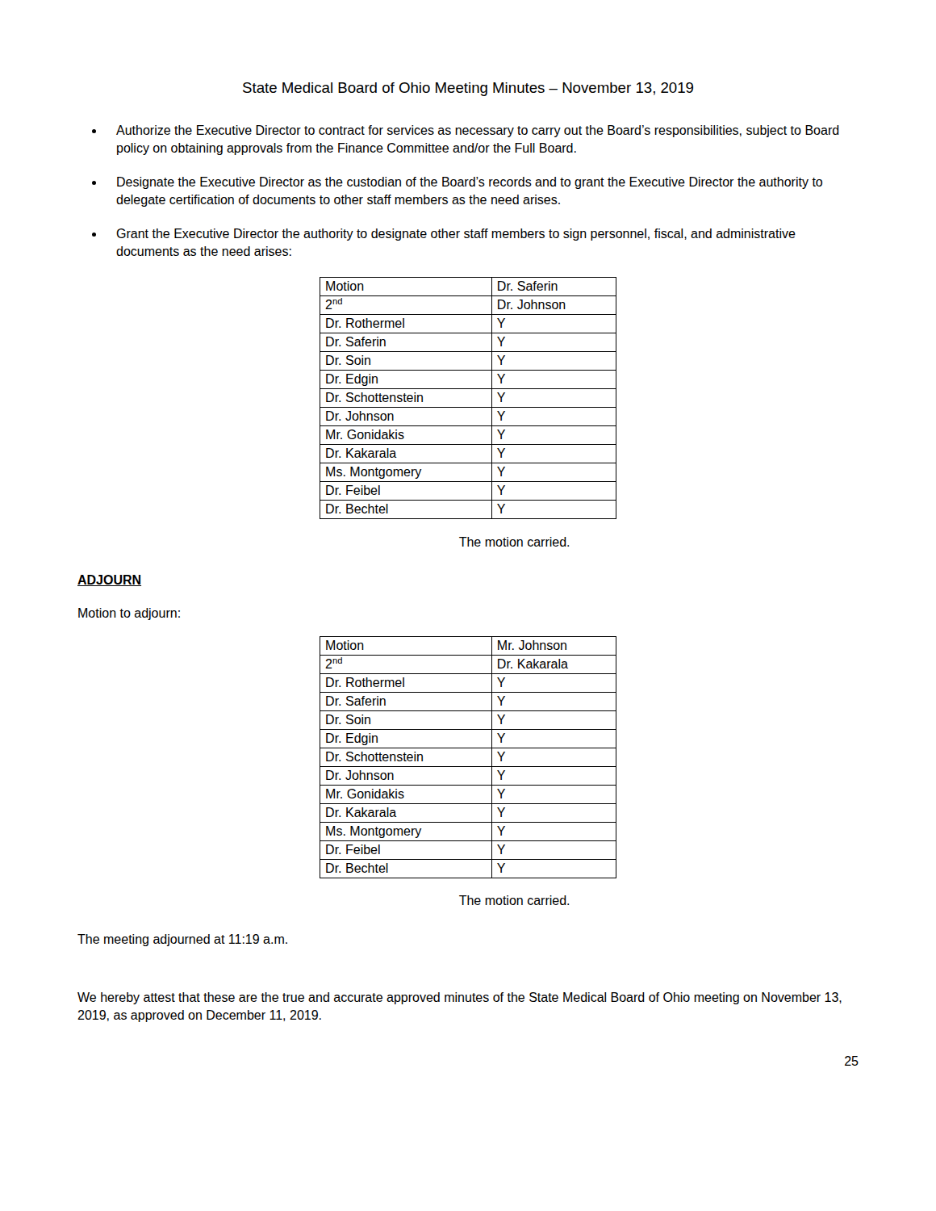State Medical Board of Ohio Meeting Minutes – November 13, 2019
Authorize the Executive Director to contract for services as necessary to carry out the Board’s responsibilities, subject to Board policy on obtaining approvals from the Finance Committee and/or the Full Board.
Designate the Executive Director as the custodian of the Board’s records and to grant the Executive Director the authority to delegate certification of documents to other staff members as the need arises.
Grant the Executive Director the authority to designate other staff members to sign personnel, fiscal, and administrative documents as the need arises:
| Motion | Dr. Saferin |
| 2 nd | Dr. Johnson |
| Dr. Rothermel | Y |
| Dr. Saferin | Y |
| Dr. Soin | Y |
| Dr. Edgin | Y |
| Dr. Schottenstein | Y |
| Dr. Johnson | Y |
| Mr. Gonidakis | Y |
| Dr. Kakarala | Y |
| Ms. Montgomery | Y |
| Dr. Feibel | Y |
| Dr. Bechtel | Y |
The motion carried.
ADJOURN
Motion to adjourn:
| Motion | Mr. Johnson |
| 2 nd | Dr. Kakarala |
| Dr. Rothermel | Y |
| Dr. Saferin | Y |
| Dr. Soin | Y |
| Dr. Edgin | Y |
| Dr. Schottenstein | Y |
| Dr. Johnson | Y |
| Mr. Gonidakis | Y |
| Dr. Kakarala | Y |
| Ms. Montgomery | Y |
| Dr. Feibel | Y |
| Dr. Bechtel | Y |
The motion carried.
The meeting adjourned at 11:19 a.m.
We hereby attest that these are the true and accurate approved minutes of the State Medical Board of Ohio meeting on November 13, 2019, as approved on December 11, 2019.
25